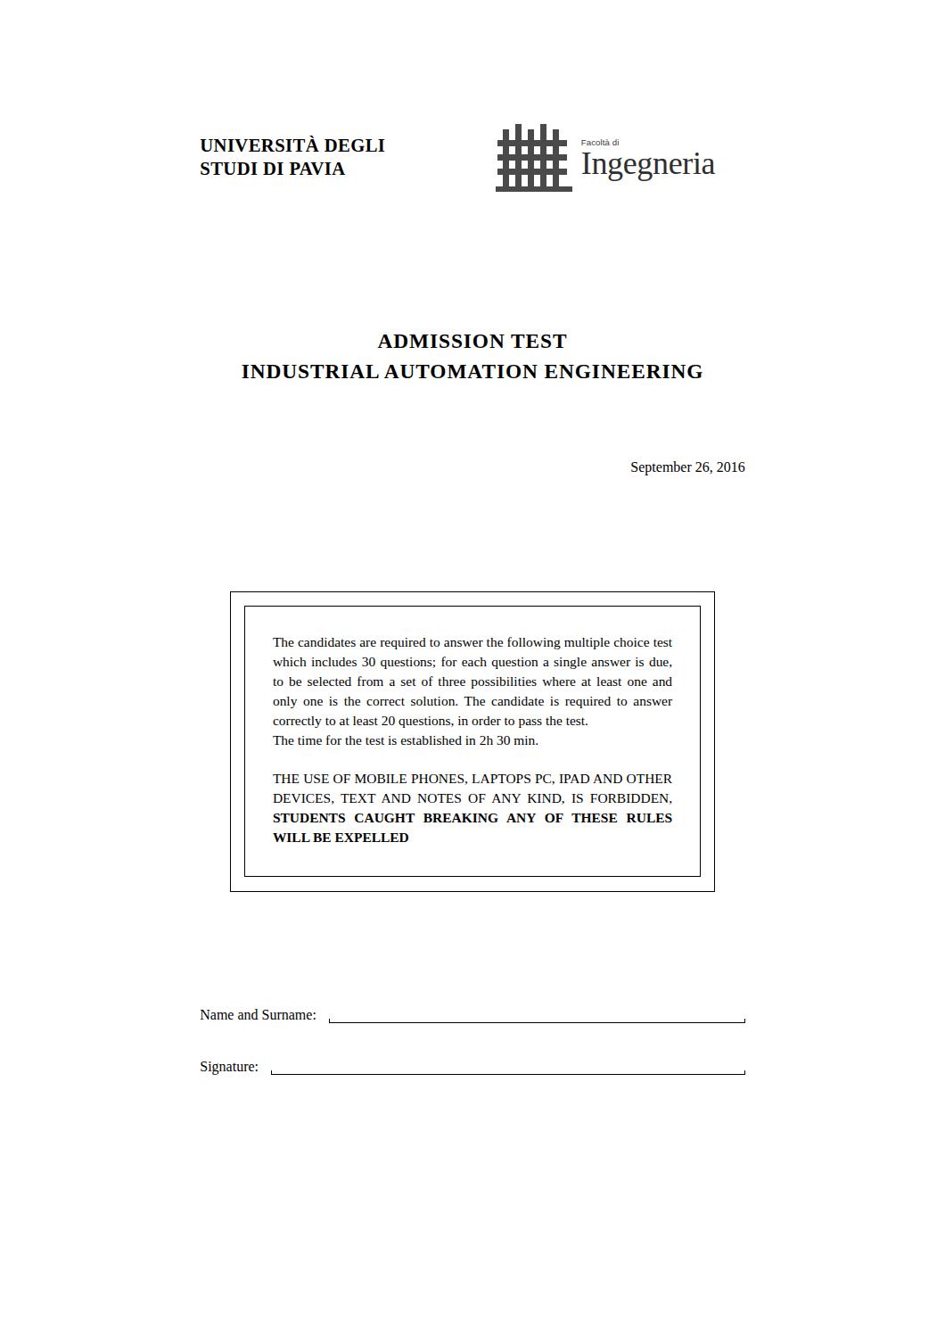Università degli
Studi di Pavia
Facoltà di Ingegneria
Admission Test
Industrial Automation Engineering
September 26, 2016
The candidates are required to answer the following multiple choice test which includes 30 questions; for each question a single answer is due, to be selected from a set of three possibilities where at least one and only one is the correct solution. The candidate is required to answer correctly to at least 20 questions, in order to pass the test.
The time for the test is established in 2h 30 min.
THE USE OF MOBILE PHONES, LAPTOPS PC, IPAD AND OTHER DEVICES, TEXT AND NOTES OF ANY KIND, IS FORBIDDEN, STUDENTS CAUGHT BREAKING ANY OF THESE RULES WILL BE EXPELLED
Name and Surname:
Signature: